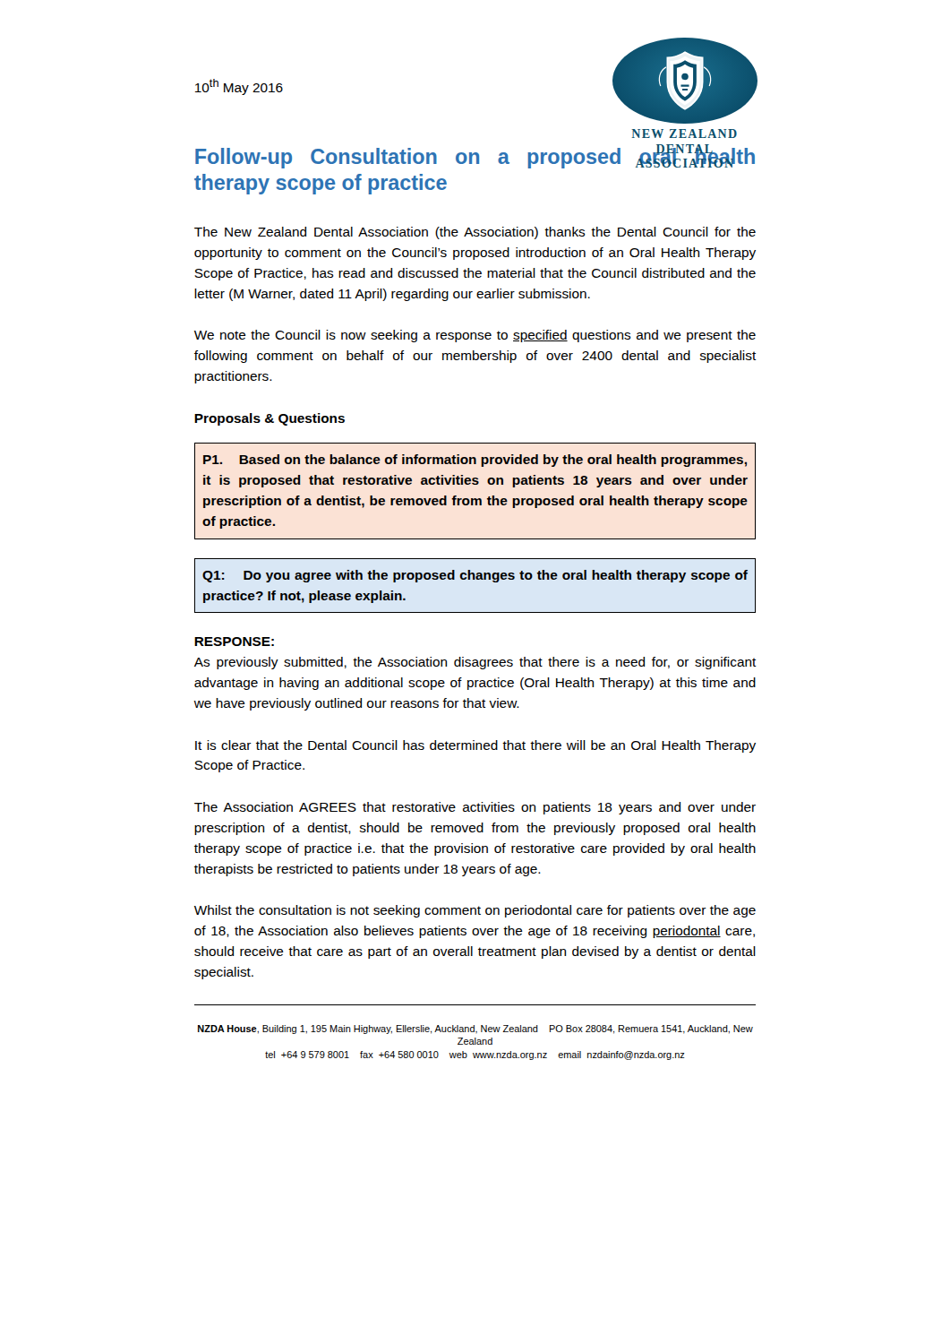NEW ZEALAND
DENTAL ASSOCIATION
10th May 2016
Follow-up Consultation on a proposed oral health therapy scope of practice
The New Zealand Dental Association (the Association) thanks the Dental Council for the opportunity to comment on the Council’s proposed introduction of an Oral Health Therapy Scope of Practice, has read and discussed the material that the Council distributed and the letter (M Warner, dated 11 April) regarding our earlier submission.
We note the Council is now seeking a response to specified questions and we present the following comment on behalf of our membership of over 2400 dental and specialist practitioners.
Proposals & Questions
P1. Based on the balance of information provided by the oral health programmes, it is proposed that restorative activities on patients 18 years and over under prescription of a dentist, be removed from the proposed oral health therapy scope of practice.
Q1: Do you agree with the proposed changes to the oral health therapy scope of practice? If not, please explain.
RESPONSE:
As previously submitted, the Association disagrees that there is a need for, or significant advantage in having an additional scope of practice (Oral Health Therapy) at this time and we have previously outlined our reasons for that view.
It is clear that the Dental Council has determined that there will be an Oral Health Therapy Scope of Practice.
The Association AGREES that restorative activities on patients 18 years and over under prescription of a dentist, should be removed from the previously proposed oral health therapy scope of practice i.e. that the provision of restorative care provided by oral health therapists be restricted to patients under 18 years of age.
Whilst the consultation is not seeking comment on periodontal care for patients over the age of 18, the Association also believes patients over the age of 18 receiving periodontal care, should receive that care as part of an overall treatment plan devised by a dentist or dental specialist.
NZDA House, Building 1, 195 Main Highway, Ellerslie, Auckland, New Zealand PO Box 28084, Remuera 1541, Auckland, New Zealand tel +64 9 579 8001 fax +64 580 0010 web www.nzda.org.nz email nzdainfo@nzda.org.nz